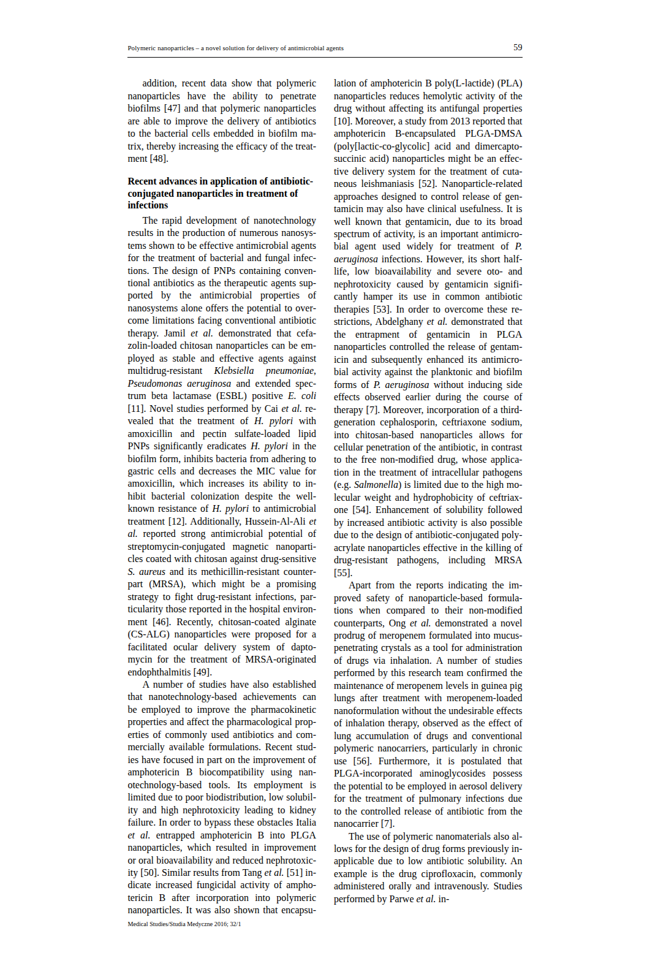Polymeric nanoparticles – a novel solution for delivery of antimicrobial agents 59
addition, recent data show that polymeric nanoparticles have the ability to penetrate biofilms [47] and that polymeric nanoparticles are able to improve the delivery of antibiotics to the bacterial cells embedded in biofilm matrix, thereby increasing the efficacy of the treatment [48].
Recent advances in application of antibiotic-conjugated nanoparticles in treatment of infections
The rapid development of nanotechnology results in the production of numerous nanosystems shown to be effective antimicrobial agents for the treatment of bacterial and fungal infections. The design of PNPs containing conventional antibiotics as the therapeutic agents supported by the antimicrobial properties of nanosystems alone offers the potential to overcome limitations facing conventional antibiotic therapy. Jamil et al. demonstrated that cefazolin-loaded chitosan nanoparticles can be employed as stable and effective agents against multidrug-resistant Klebsiella pneumoniae, Pseudomonas aeruginosa and extended spectrum beta lactamase (ESBL) positive E. coli [11]. Novel studies performed by Cai et al. revealed that the treatment of H. pylori with amoxicillin and pectin sulfate-loaded lipid PNPs significantly eradicates H. pylori in the biofilm form, inhibits bacteria from adhering to gastric cells and decreases the MIC value for amoxicillin, which increases its ability to inhibit bacterial colonization despite the well-known resistance of H. pylori to antimicrobial treatment [12]. Additionally, Hussein-Al-Ali et al. reported strong antimicrobial potential of streptomycin-conjugated magnetic nanoparticles coated with chitosan against drug-sensitive S. aureus and its methicillin-resistant counterpart (MRSA), which might be a promising strategy to fight drug-resistant infections, particularity those reported in the hospital environment [46]. Recently, chitosan-coated alginate (CS-ALG) nanoparticles were proposed for a facilitated ocular delivery system of daptomycin for the treatment of MRSA-originated endophthalmitis [49].
A number of studies have also established that nanotechnology-based achievements can be employed to improve the pharmacokinetic properties and affect the pharmacological properties of commonly used antibiotics and commercially available formulations. Recent studies have focused in part on the improvement of amphotericin B biocompatibility using nanotechnology-based tools. Its employment is limited due to poor biodistribution, low solubility and high nephrotoxicity leading to kidney failure. In order to bypass these obstacles Italia et al. entrapped amphotericin B into PLGA nanoparticles, which resulted in improvement or oral bioavailability and reduced nephrotoxicity [50]. Similar results from Tang et al. [51] indicate increased fungicidal activity of amphotericin B after incorporation into polymeric nanoparticles. It was also shown that encapsulation of amphotericin B poly(L-lactide) (PLA) nanoparticles reduces hemolytic activity of the drug without affecting its antifungal properties [10]. Moreover, a study from 2013 reported that amphotericin B-encapsulated PLGA-DMSA (poly[lactic-co-glycolic] acid and dimercaptosuccinic acid) nanoparticles might be an effective delivery system for the treatment of cutaneous leishmaniasis [52]. Nanoparticle-related approaches designed to control release of gentamicin may also have clinical usefulness. It is well known that gentamicin, due to its broad spectrum of activity, is an important antimicrobial agent used widely for treatment of P. aeruginosa infections. However, its short half-life, low bioavailability and severe oto- and nephrotoxicity caused by gentamicin significantly hamper its use in common antibiotic therapies [53]. In order to overcome these restrictions, Abdelghany et al. demonstrated that the entrapment of gentamicin in PLGA nanoparticles controlled the release of gentamicin and subsequently enhanced its antimicrobial activity against the planktonic and biofilm forms of P. aeruginosa without inducing side effects observed earlier during the course of therapy [7]. Moreover, incorporation of a third-generation cephalosporin, ceftriaxone sodium, into chitosan-based nanoparticles allows for cellular penetration of the antibiotic, in contrast to the free non-modified drug, whose application in the treatment of intracellular pathogens (e.g. Salmonella) is limited due to the high molecular weight and hydrophobicity of ceftriaxone [54]. Enhancement of solubility followed by increased antibiotic activity is also possible due to the design of antibiotic-conjugated polyacrylate nanoparticles effective in the killing of drug-resistant pathogens, including MRSA [55].
Apart from the reports indicating the improved safety of nanoparticle-based formulations when compared to their non-modified counterparts, Ong et al. demonstrated a novel prodrug of meropenem formulated into mucus-penetrating crystals as a tool for administration of drugs via inhalation. A number of studies performed by this research team confirmed the maintenance of meropenem levels in guinea pig lungs after treatment with meropenem-loaded nanoformulation without the undesirable effects of inhalation therapy, observed as the effect of lung accumulation of drugs and conventional polymeric nanocarriers, particularly in chronic use [56]. Furthermore, it is postulated that PLGA-incorporated aminoglycosides possess the potential to be employed in aerosol delivery for the treatment of pulmonary infections due to the controlled release of antibiotic from the nanocarrier [7].
The use of polymeric nanomaterials also allows for the design of drug forms previously inapplicable due to low antibiotic solubility. An example is the drug ciprofloxacin, commonly administered orally and intravenously. Studies performed by Parwe et al. in-
Medical Studies/Studia Medyczne 2016; 32/1